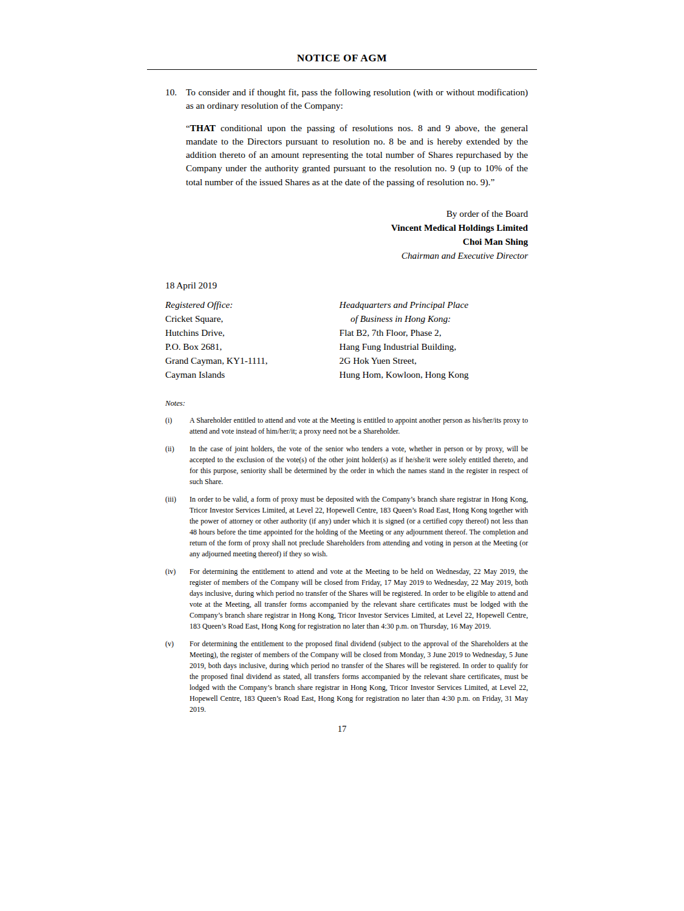NOTICE OF AGM
10.
To consider and if thought fit, pass the following resolution (with or without modification) as an ordinary resolution of the Company:
“THAT conditional upon the passing of resolutions nos. 8 and 9 above, the general mandate to the Directors pursuant to resolution no. 8 be and is hereby extended by the addition thereto of an amount representing the total number of Shares repurchased by the Company under the authority granted pursuant to the resolution no. 9 (up to 10% of the total number of the issued Shares as at the date of the passing of resolution no. 9).”
By order of the Board
Vincent Medical Holdings Limited
Choi Man Shing
Chairman and Executive Director
18 April 2019
| Registered Office: | Headquarters and Principal Place |
| Cricket Square, | of Business in Hong Kong: |
| Hutchins Drive, | Flat B2, 7th Floor, Phase 2, |
| P.O. Box 2681, | Hang Fung Industrial Building, |
| Grand Cayman, KY1-1111, | 2G Hok Yuen Street, |
| Cayman Islands | Hung Hom, Kowloon, Hong Kong |
Notes:
(i)
A Shareholder entitled to attend and vote at the Meeting is entitled to appoint another person as his/her/its proxy to attend and vote instead of him/her/it; a proxy need not be a Shareholder.
(ii)
In the case of joint holders, the vote of the senior who tenders a vote, whether in person or by proxy, will be accepted to the exclusion of the vote(s) of the other joint holder(s) as if he/she/it were solely entitled thereto, and for this purpose, seniority shall be determined by the order in which the names stand in the register in respect of such Share.
(iii)
In order to be valid, a form of proxy must be deposited with the Company’s branch share registrar in Hong Kong, Tricor Investor Services Limited, at Level 22, Hopewell Centre, 183 Queen’s Road East, Hong Kong together with the power of attorney or other authority (if any) under which it is signed (or a certified copy thereof) not less than 48 hours before the time appointed for the holding of the Meeting or any adjournment thereof. The completion and return of the form of proxy shall not preclude Shareholders from attending and voting in person at the Meeting (or any adjourned meeting thereof) if they so wish.
(iv)
For determining the entitlement to attend and vote at the Meeting to be held on Wednesday, 22 May 2019, the register of members of the Company will be closed from Friday, 17 May 2019 to Wednesday, 22 May 2019, both days inclusive, during which period no transfer of the Shares will be registered. In order to be eligible to attend and vote at the Meeting, all transfer forms accompanied by the relevant share certificates must be lodged with the Company’s branch share registrar in Hong Kong, Tricor Investor Services Limited, at Level 22, Hopewell Centre, 183 Queen’s Road East, Hong Kong for registration no later than 4:30 p.m. on Thursday, 16 May 2019.
(v)
For determining the entitlement to the proposed final dividend (subject to the approval of the Shareholders at the Meeting), the register of members of the Company will be closed from Monday, 3 June 2019 to Wednesday, 5 June 2019, both days inclusive, during which period no transfer of the Shares will be registered. In order to qualify for the proposed final dividend as stated, all transfers forms accompanied by the relevant share certificates, must be lodged with the Company’s branch share registrar in Hong Kong, Tricor Investor Services Limited, at Level 22, Hopewell Centre, 183 Queen’s Road East, Hong Kong for registration no later than 4:30 p.m. on Friday, 31 May 2019.
17